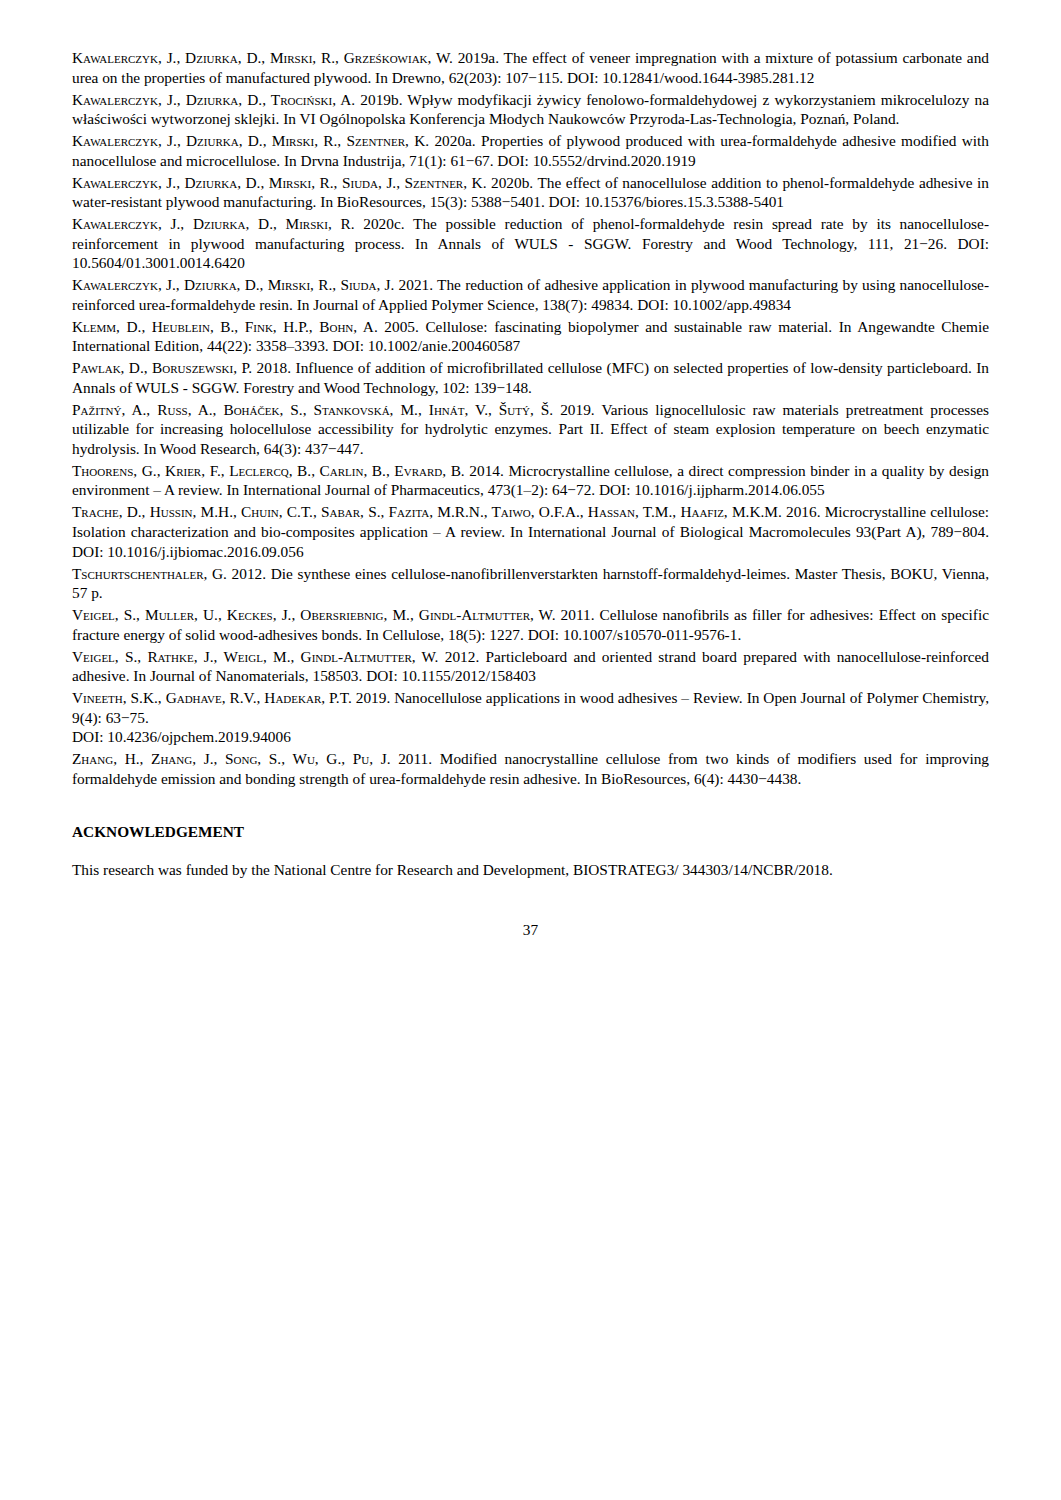Kawalerczyk, J., Dziurka, D., Mirski, R., Grześkowiak, W. 2019a. The effect of veneer impregnation with a mixture of potassium carbonate and urea on the properties of manufactured plywood. In Drewno, 62(203): 107−115. DOI: 10.12841/wood.1644-3985.281.12
Kawalerczyk, J., Dziurka, D., Trociński, A. 2019b. Wpływ modyfikacji żywicy fenolowo-formaldehydowej z wykorzystaniem mikrocelulozy na właściwości wytworzonej sklejki. In VI Ogólnopolska Konferencja Młodych Naukowców Przyroda-Las-Technologia, Poznań, Poland.
Kawalerczyk, J., Dziurka, D., Mirski, R., Szentner, K. 2020a. Properties of plywood produced with urea-formaldehyde adhesive modified with nanocellulose and microcellulose. In Drvna Industrija, 71(1): 61−67. DOI: 10.5552/drvind.2020.1919
Kawalerczyk, J., Dziurka, D., Mirski, R., Siuda, J., Szentner, K. 2020b. The effect of nanocellulose addition to phenol-formaldehyde adhesive in water-resistant plywood manufacturing. In BioResources, 15(3): 5388−5401. DOI: 10.15376/biores.15.3.5388-5401
Kawalerczyk, J., Dziurka, D., Mirski, R. 2020c. The possible reduction of phenol-formaldehyde resin spread rate by its nanocellulose-reinforcement in plywood manufacturing process. In Annals of WULS - SGGW. Forestry and Wood Technology, 111, 21−26. DOI: 10.5604/01.3001.0014.6420
Kawalerczyk, J., Dziurka, D., Mirski, R., Siuda, J. 2021. The reduction of adhesive application in plywood manufacturing by using nanocellulose-reinforced urea-formaldehyde resin. In Journal of Applied Polymer Science, 138(7): 49834. DOI: 10.1002/app.49834
Klemm, D., Heublein, B., Fink, H.P., Bohn, A. 2005. Cellulose: fascinating biopolymer and sustainable raw material. In Angewandte Chemie International Edition, 44(22): 3358–3393. DOI: 10.1002/anie.200460587
Pawlak, D., Boruszewski, P. 2018. Influence of addition of microfibrillated cellulose (MFC) on selected properties of low-density particleboard. In Annals of WULS - SGGW. Forestry and Wood Technology, 102: 139−148.
Pažitný, A., Russ, A., Boháček, S., Stankovská, M., Ihnát, V., Šutý, Š. 2019. Various lignocellulosic raw materials pretreatment processes utilizable for increasing holocellulose accessibility for hydrolytic enzymes. Part II. Effect of steam explosion temperature on beech enzymatic hydrolysis. In Wood Research, 64(3): 437−447.
Thoorens, G., Krier, F., Leclercq, B., Carlin, B., Evrard, B. 2014. Microcrystalline cellulose, a direct compression binder in a quality by design environment – A review. In International Journal of Pharmaceutics, 473(1–2): 64−72. DOI: 10.1016/j.ijpharm.2014.06.055
Trache, D., Hussin, M.H., Chuin, C.T., Sabar, S., Fazita, M.R.N., Taiwo, O.F.A., Hassan, T.M., Haafiz, M.K.M. 2016. Microcrystalline cellulose: Isolation characterization and bio-composites application – A review. In International Journal of Biological Macromolecules 93(Part A), 789−804. DOI: 10.1016/j.ijbiomac.2016.09.056
Tschurtschenthaler, G. 2012. Die synthese eines cellulose-nanofibrillenverstarkten harnstoff-formaldehyd-leimes. Master Thesis, BOKU, Vienna, 57 p.
Veigel, S., Muller, U., Keckes, J., Obersriebnig, M., Gindl-Altmutter, W. 2011. Cellulose nanofibrils as filler for adhesives: Effect on specific fracture energy of solid wood-adhesives bonds. In Cellulose, 18(5): 1227. DOI: 10.1007/s10570-011-9576-1.
Veigel, S., Rathke, J., Weigl, M., Gindl-Altmutter, W. 2012. Particleboard and oriented strand board prepared with nanocellulose-reinforced adhesive. In Journal of Nanomaterials, 158503. DOI: 10.1155/2012/158403
Vineeth, S.K., Gadhave, R.V., Hadekar, P.T. 2019. Nanocellulose applications in wood adhesives – Review. In Open Journal of Polymer Chemistry, 9(4): 63−75.
DOI: 10.4236/ojpchem.2019.94006
Zhang, H., Zhang, J., Song, S., Wu, G., Pu, J. 2011. Modified nanocrystalline cellulose from two kinds of modifiers used for improving formaldehyde emission and bonding strength of urea-formaldehyde resin adhesive. In BioResources, 6(4): 4430−4438.
ACKNOWLEDGEMENT
This research was funded by the National Centre for Research and Development, BIOSTRATEG3/ 344303/14/NCBR/2018.
37